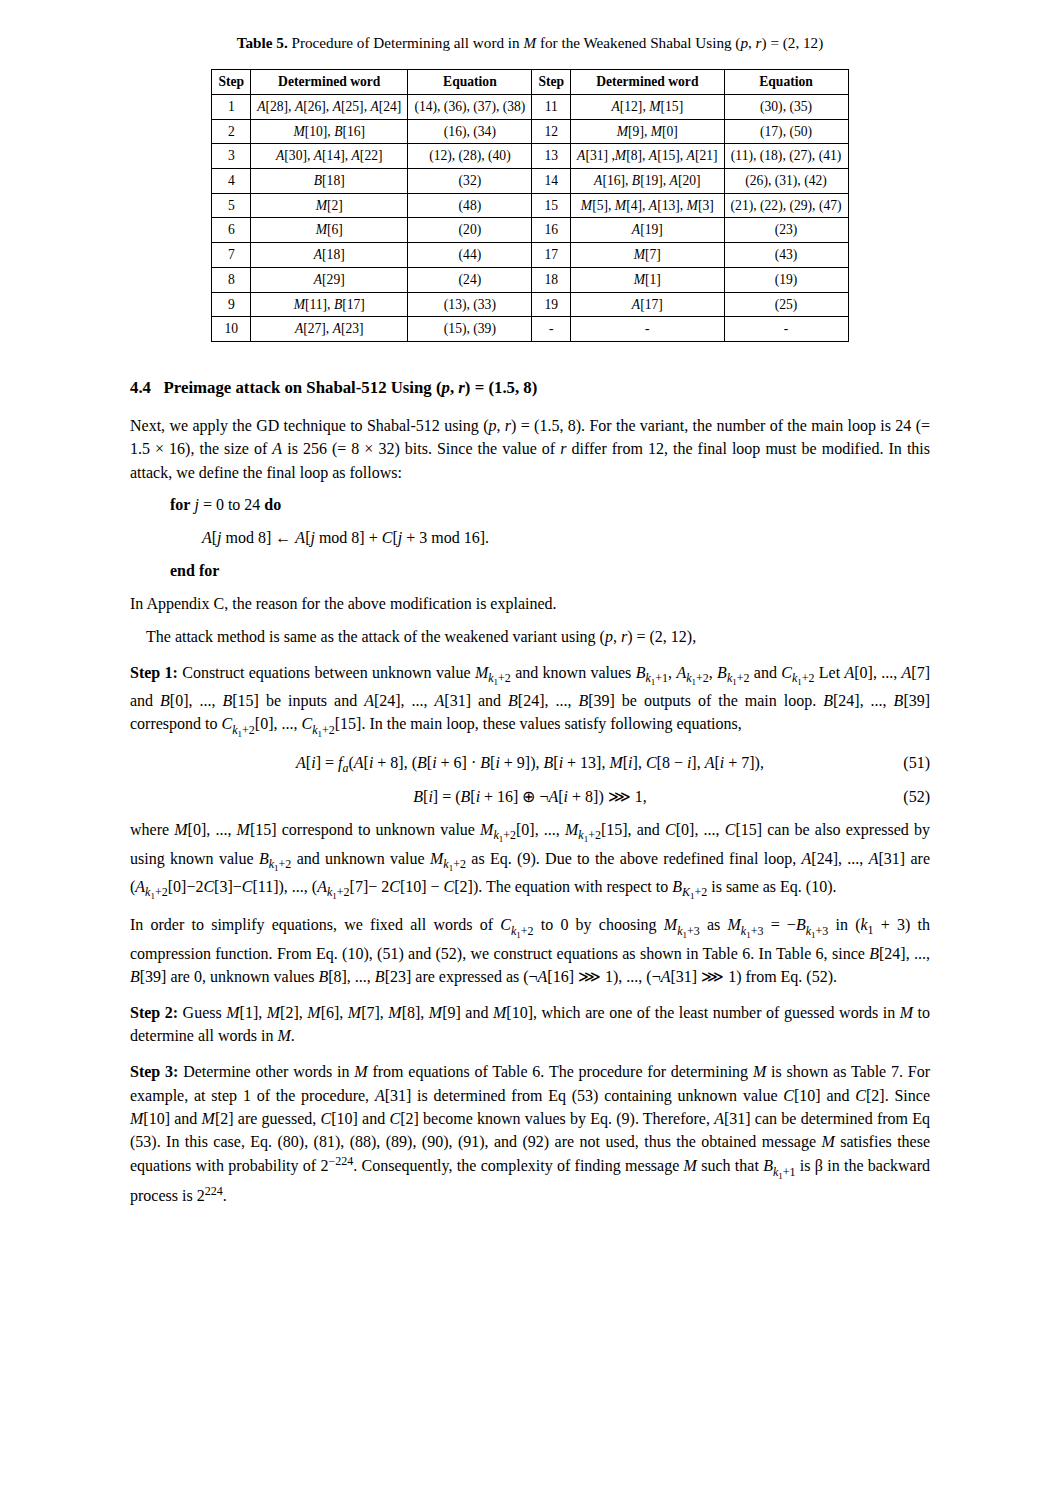Table 5. Procedure of Determining all word in M for the Weakened Shabal Using (p, r) = (2, 12)
| Step | Determined word | Equation | Step | Determined word | Equation |
| --- | --- | --- | --- | --- | --- |
| 1 | A [28], A [26], A [25], A [24] | (14), (36), (37), (38) | 11 | A [12], M [15] | (30), (35) |
| 2 | M [10], B [16] | (16), (34) | 12 | M [9], M [0] | (17), (50) |
| 3 | A [30], A [14], A [22] | (12), (28), (40) | 13 | A [31] , M [8], A [15], A [21] | (11), (18), (27), (41) |
| 4 | B [18] | (32) | 14 | A [16], B [19], A [20] | (26), (31), (42) |
| 5 | M [2] | (48) | 15 | M [5], M [4], A [13], M [3] | (21), (22), (29), (47) |
| 6 | M [6] | (20) | 16 | A [19] | (23) |
| 7 | A [18] | (44) | 17 | M [7] | (43) |
| 8 | A [29] | (24) | 18 | M [1] | (19) |
| 9 | M [11], B [17] | (13), (33) | 19 | A [17] | (25) |
| 10 | A [27], A [23] | (15), (39) | - | - | - |
4.4 Preimage attack on Shabal-512 Using (p, r) = (1.5, 8)
Next, we apply the GD technique to Shabal-512 using (p, r) = (1.5, 8). For the variant, the number of the main loop is 24 (= 1.5 × 16), the size of A is 256 (= 8 × 32) bits. Since the value of r differ from 12, the final loop must be modified. In this attack, we define the final loop as follows:
for j = 0 to 24 do
A[j mod 8] ← A[j mod 8] + C[j + 3 mod 16].
end for
In Appendix C, the reason for the above modification is explained.
The attack method is same as the attack of the weakened variant using (p, r) = (2, 12),
Step 1: Construct equations between unknown value Mk1+2 and known values Bk1+1, Ak1+2, Bk1+2 and Ck1+2 Let A[0], ..., A[7] and B[0], ..., B[15] be inputs and A[24], ..., A[31] and B[24], ..., B[39] be outputs of the main loop. B[24], ..., B[39] correspond to Ck1+2[0], ..., Ck1+2[15]. In the main loop, these values satisfy following equations,
A[i] = fa(A[i + 8], (B[i + 6] · B[i + 9]), B[i + 13], M[i], C[8 − i], A[i + 7]), (51) B[i] = (B[i + 16] ⊕ ¬A[i + 8]) ⋙ 1, (52)
where M[0], ..., M[15] correspond to unknown value Mk1+2[0], ..., Mk1+2[15], and C[0], ..., C[15] can be also expressed by using known value Bk1+2 and unknown value Mk1+2 as Eq. (9). Due to the above redefined final loop, A[24], ..., A[31] are (Ak1+2[0]−2C[3]−C[11]), ..., (Ak1+2[7]− 2C[10] − C[2]). The equation with respect to BK1+2 is same as Eq. (10).
In order to simplify equations, we fixed all words of Ck1+2 to 0 by choosing Mk1+3 as Mk1+3 = −Bk1+3 in (k1 + 3) th compression function. From Eq. (10), (51) and (52), we construct equations as shown in Table 6. In Table 6, since B[24], ..., B[39] are 0, unknown values B[8], ..., B[23] are expressed as (¬A[16] ⋙ 1), ..., (¬A[31] ⋙ 1) from Eq. (52).
Step 2: Guess M[1], M[2], M[6], M[7], M[8], M[9] and M[10], which are one of the least number of guessed words in M to determine all words in M.
Step 3: Determine other words in M from equations of Table 6. The procedure for determining M is shown as Table 7. For example, at step 1 of the procedure, A[31] is determined from Eq (53) containing unknown value C[10] and C[2]. Since M[10] and M[2] are guessed, C[10] and C[2] become known values by Eq. (9). Therefore, A[31] can be determined from Eq (53). In this case, Eq. (80), (81), (88), (89), (90), (91), and (92) are not used, thus the obtained message M satisfies these equations with probability of 2−224. Consequently, the complexity of finding message M such that Bk1+1 is β in the backward process is 2224.